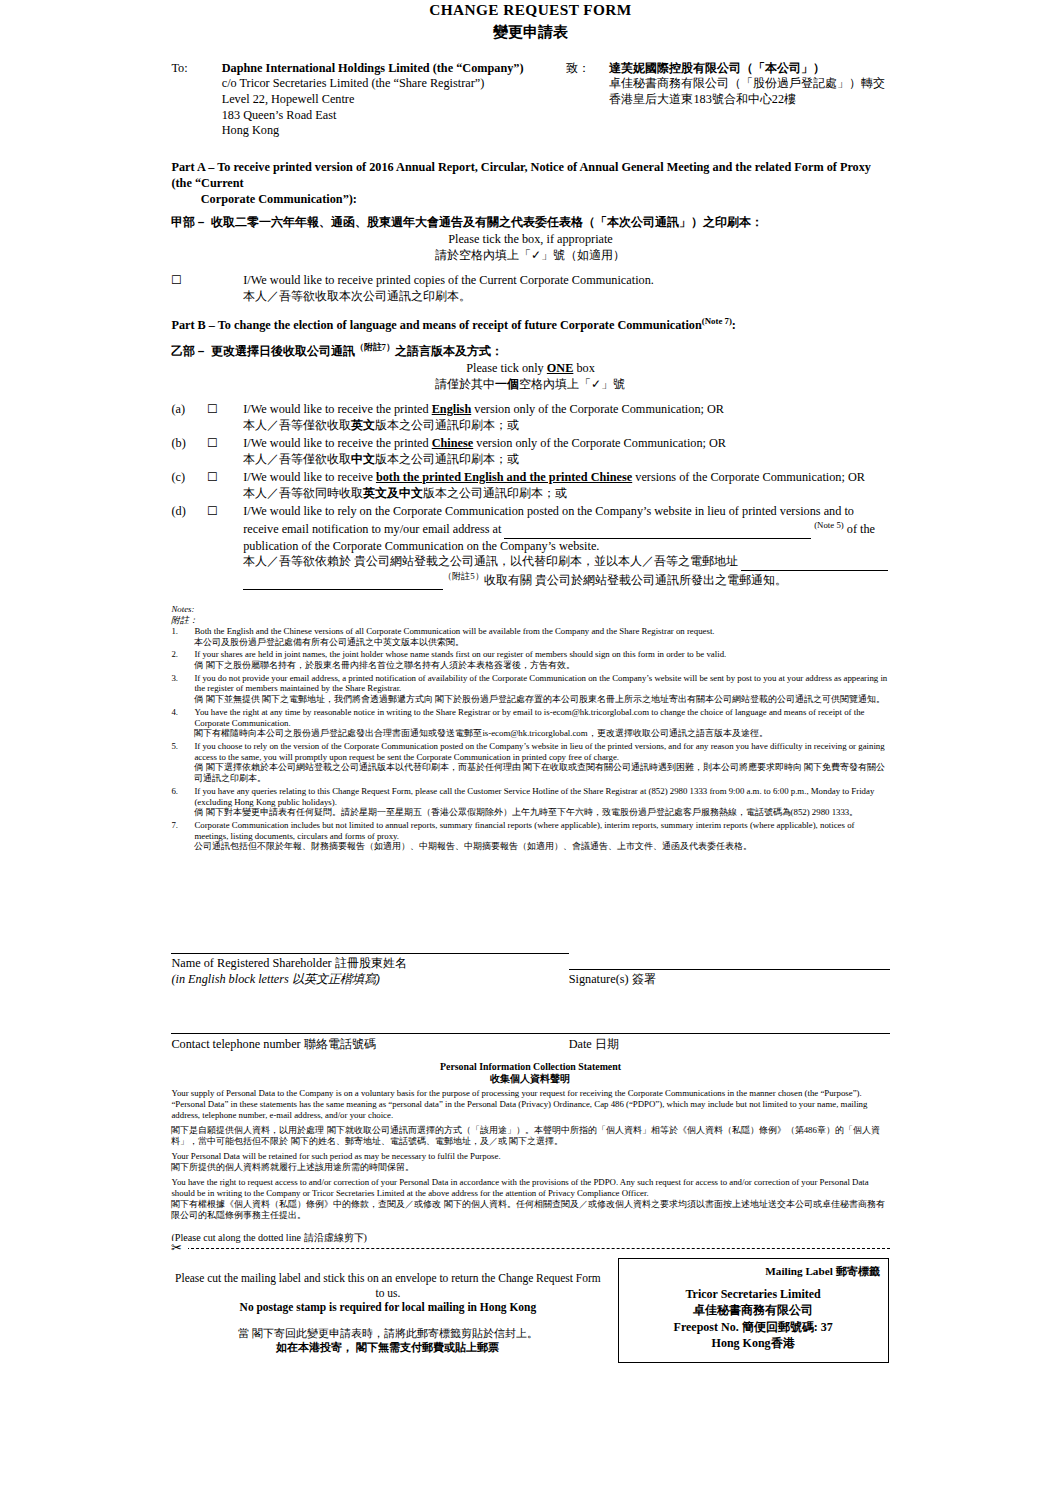CHANGE REQUEST FORM
變更申請表
| To: | Daphne International Holdings Limited (the “Company”) c/o Tricor Secretaries Limited (the “Share Registrar”) Level 22, Hopewell Centre 183 Queen’s Road East Hong Kong | 致： | 達芙妮國際控股有限公司（「本公司」） 卓佳秘書商務有限公司（「股份過戶登記處」）轉交 香港皇后大道東183號合和中心22樓 |
Part A – To receive printed version of 2016 Annual Report, Circular, Notice of Annual General Meeting and the related Form of Proxy (the “Current
Corporate Communication”):
甲部－ 收取二零一六年年報、通函、股東週年大會通告及有關之代表委任表格（「本次公司通訊」）之印刷本：
Please tick the box, if appropriate
請於空格內填上「✓」號（如適用）
| ☐ | | I/We would like to receive printed copies of the Current Corporate Communication. 本人／吾等欲收取本次公司通訊之印刷本。 |
Part B – To change the election of language and means of receipt of future Corporate Communication(Note 7):
乙部－ 更改選擇日後收取公司通訊（附註7）之語言版本及方式：
Please tick only ONE box
請僅於其中一個空格內填上「✓」號
| (a) | ☐ | I/We would like to receive the printed English version only of the Corporate Communication; OR 本人／吾等僅欲收取 英文 版本之公司通訊印刷本；或 |
| (b) | ☐ | I/We would like to receive the printed Chinese version only of the Corporate Communication; OR 本人／吾等僅欲收取 中文 版本之公司通訊印刷本；或 |
| (c) | ☐ | I/We would like to receive both the printed English and the printed Chinese versions of the Corporate Communication; OR 本人／吾等欲同時收取 英文及中文 版本之公司通訊印刷本；或 |
| (d) | ☐ | I/We would like to rely on the Corporate Communication posted on the Company’s website in lieu of printed versions and to receive email notification to my/our email address at (Note 5) of the publication of the Corporate Communication on the Company’s website. 本人／吾等欲依賴於 貴公司網站登載之公司通訊，以代替印刷本，並以本人／吾等之電郵地址 （附註5） 收取有關 貴公司於網站登載公司通訊所發出之電郵通知。 |
Notes:
附註：
| 1. | Both the English and the Chinese versions of all Corporate Communication will be available from the Company and the Share Registrar on request. 本公司及股份過戶登記處備有所有公司通訊之中英文版本以供索閱。 |
| 2. | If your shares are held in joint names, the joint holder whose name stands first on our register of members should sign on this form in order to be valid. 倘 閣下之股份屬聯名持有，於股東名冊內排名首位之聯名持有人須於本表格簽署後，方告有效。 |
| 3. | If you do not provide your email address, a printed notification of availability of the Corporate Communication on the Company’s website will be sent by post to you at your address as appearing in the register of members maintained by the Share Registrar. 倘 閣下並無提供 閣下之電郵地址，我們將會透過郵遞方式向 閣下於股份過戶登記處存置的本公司股東名冊上所示之地址寄出有關本公司網站登載的公司通訊之可供閱覽通知。 |
| 4. | You have the right at any time by reasonable notice in writing to the Share Registrar or by email to is-ecom@hk.tricorglobal.com to change the choice of language and means of receipt of the Corporate Communication. 閣下有權隨時向本公司之股份過戶登記處發出合理書面通知或發送電郵至is-ecom@hk.tricorglobal.com，更改選擇收取公司通訊之語言版本及途徑。 |
| 5. | If you choose to rely on the version of the Corporate Communication posted on the Company’s website in lieu of the printed versions, and for any reason you have difficulty in receiving or gaining access to the same, you will promptly upon request be sent the Corporate Communication in printed copy free of charge. 倘 閣下選擇依賴於本公司網站登載之公司通訊版本以代替印刷本，而基於任何理由 閣下在收取或查閱有關公司通訊時遇到困難，則本公司將應要求即時向 閣下免費寄發有關公司通訊之印刷本。 |
| 6. | If you have any queries relating to this Change Request Form, please call the Customer Service Hotline of the Share Registrar at (852) 2980 1333 from 9:00 a.m. to 6:00 p.m., Monday to Friday (excluding Hong Kong public holidays). 倘 閣下對本變更申請表有任何疑問。請於星期一至星期五（香港公眾假期除外）上午九時至下午六時，致電股份過戶登記處客戶服務熱線，電話號碼為(852) 2980 1333。 |
| 7. | Corporate Communication includes but not limited to annual reports, summary financial reports (where applicable), interim reports, summary interim reports (where applicable), notices of meetings, listing documents, circulars and forms of proxy. 公司通訊包括但不限於年報、財務摘要報告（如適用）、中期報告、中期摘要報告（如適用）、會議通告、上市文件、通函及代表委任表格。 |
| Name of Registered Shareholder 註冊股東姓名 (in English block letters 以英文正楷填寫) | Signature(s) 簽署 |
| Contact telephone number 聯絡電話號碼 | Date 日期 |
Personal Information Collection Statement
收集個人資料聲明
Your supply of Personal Data to the Company is on a voluntary basis for the purpose of processing your request for receiving the Corporate Communications in the manner chosen (the “Purpose”). “Personal Data” in these statements has the same meaning as “personal data” in the Personal Data (Privacy) Ordinance, Cap 486 (“PDPO”), which may include but not limited to your name, mailing address, telephone number, e-mail address, and/or your choice.
閣下是自願提供個人資料，以用於處理 閣下就收取公司通訊而選擇的方式（「該用途」）。本聲明中所指的「個人資料」相等於《個人資料（私隱）條例》（第486章）的「個人資料」，當中可能包括但不限於 閣下的姓名、郵寄地址、電話號碼、電郵地址，及／或 閣下之選擇。
Your Personal Data will be retained for such period as may be necessary to fulfil the Purpose.
閣下所提供的個人資料將就履行上述該用途所需的時間保留。
You have the right to request access to and/or correction of your Personal Data in accordance with the provisions of the PDPO. Any such request for access to and/or correction of your Personal Data should be in writing to the Company or Tricor Secretaries Limited at the above address for the attention of Privacy Compliance Officer.
閣下有權根據《個人資料（私隱）條例》中的條款，查閱及／或修改 閣下的個人資料。任何相關查閱及／或修改個人資料之要求均須以書面按上述地址送交本公司或卓佳秘書商務有限公司的私隱條例事務主任提出。
(Please cut along the dotted line 請沿虛線剪下)
✂
| Please cut the mailing label and stick this on an envelope to return the Change Request Form to us. No postage stamp is required for local mailing in Hong Kong 當 閣下寄回此變更申請表時，請將此郵寄標籤剪貼於信封上。 如在本港投寄， 閣下無需支付郵費或貼上郵票 | Mailing Label 郵寄標籤 Tricor Secretaries Limited 卓佳秘書商務有限公司 Freepost No. 簡便回郵號碼: 37 Hong Kong香港 |